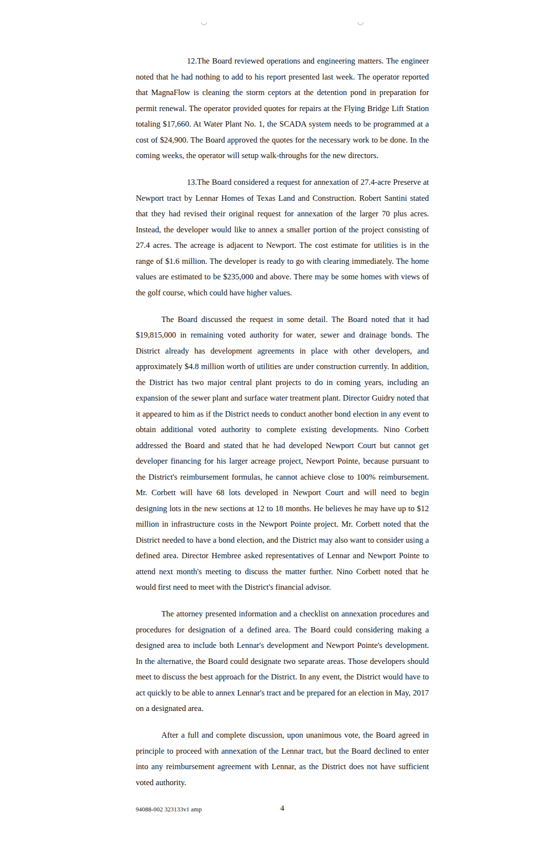◡ ◡
12. The Board reviewed operations and engineering matters. The engineer noted that he had nothing to add to his report presented last week. The operator reported that MagnaFlow is cleaning the storm ceptors at the detention pond in preparation for permit renewal. The operator provided quotes for repairs at the Flying Bridge Lift Station totaling $17,660. At Water Plant No. 1, the SCADA system needs to be programmed at a cost of $24,900. The Board approved the quotes for the necessary work to be done. In the coming weeks, the operator will setup walk-throughs for the new directors.
13. The Board considered a request for annexation of 27.4-acre Preserve at Newport tract by Lennar Homes of Texas Land and Construction. Robert Santini stated that they had revised their original request for annexation of the larger 70 plus acres. Instead, the developer would like to annex a smaller portion of the project consisting of 27.4 acres. The acreage is adjacent to Newport. The cost estimate for utilities is in the range of $1.6 million. The developer is ready to go with clearing immediately. The home values are estimated to be $235,000 and above. There may be some homes with views of the golf course, which could have higher values.
The Board discussed the request in some detail. The Board noted that it had $19,815,000 in remaining voted authority for water, sewer and drainage bonds. The District already has development agreements in place with other developers, and approximately $4.8 million worth of utilities are under construction currently. In addition, the District has two major central plant projects to do in coming years, including an expansion of the sewer plant and surface water treatment plant. Director Guidry noted that it appeared to him as if the District needs to conduct another bond election in any event to obtain additional voted authority to complete existing developments. Nino Corbett addressed the Board and stated that he had developed Newport Court but cannot get developer financing for his larger acreage project, Newport Pointe, because pursuant to the District's reimbursement formulas, he cannot achieve close to 100% reimbursement. Mr. Corbett will have 68 lots developed in Newport Court and will need to begin designing lots in the new sections at 12 to 18 months. He believes he may have up to $12 million in infrastructure costs in the Newport Pointe project. Mr. Corbett noted that the District needed to have a bond election, and the District may also want to consider using a defined area. Director Hembree asked representatives of Lennar and Newport Pointe to attend next month's meeting to discuss the matter further. Nino Corbett noted that he would first need to meet with the District's financial advisor.
The attorney presented information and a checklist on annexation procedures and procedures for designation of a defined area. The Board could considering making a designed area to include both Lennar's development and Newport Pointe's development. In the alternative, the Board could designate two separate areas. Those developers should meet to discuss the best approach for the District. In any event, the District would have to act quickly to be able to annex Lennar's tract and be prepared for an election in May, 2017 on a designated area.
After a full and complete discussion, upon unanimous vote, the Board agreed in principle to proceed with annexation of the Lennar tract, but the Board declined to enter into any reimbursement agreement with Lennar, as the District does not have sufficient voted authority.
94088-002 323133v1 amp 4